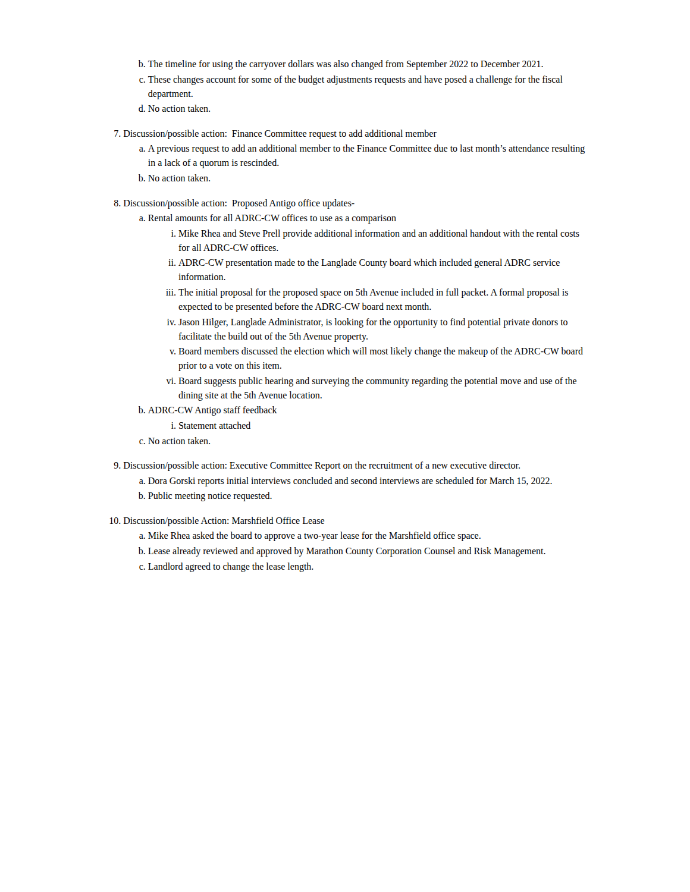The timeline for using the carryover dollars was also changed from September 2022 to December 2021.
These changes account for some of the budget adjustments requests and have posed a challenge for the fiscal department.
No action taken.
Discussion/possible action: Finance Committee request to add additional member
A previous request to add an additional member to the Finance Committee due to last month’s attendance resulting in a lack of a quorum is rescinded.
No action taken.
Discussion/possible action: Proposed Antigo office updates-
Rental amounts for all ADRC-CW offices to use as a comparison
Mike Rhea and Steve Prell provide additional information and an additional handout with the rental costs for all ADRC-CW offices.
ADRC-CW presentation made to the Langlade County board which included general ADRC service information.
The initial proposal for the proposed space on 5th Avenue included in full packet. A formal proposal is expected to be presented before the ADRC-CW board next month.
Jason Hilger, Langlade Administrator, is looking for the opportunity to find potential private donors to facilitate the build out of the 5th Avenue property.
Board members discussed the election which will most likely change the makeup of the ADRC-CW board prior to a vote on this item.
Board suggests public hearing and surveying the community regarding the potential move and use of the dining site at the 5th Avenue location.
ADRC-CW Antigo staff feedback
Statement attached
No action taken.
Discussion/possible action: Executive Committee Report on the recruitment of a new executive director.
Dora Gorski reports initial interviews concluded and second interviews are scheduled for March 15, 2022.
Public meeting notice requested.
Discussion/possible Action: Marshfield Office Lease
Mike Rhea asked the board to approve a two-year lease for the Marshfield office space.
Lease already reviewed and approved by Marathon County Corporation Counsel and Risk Management.
Landlord agreed to change the lease length.